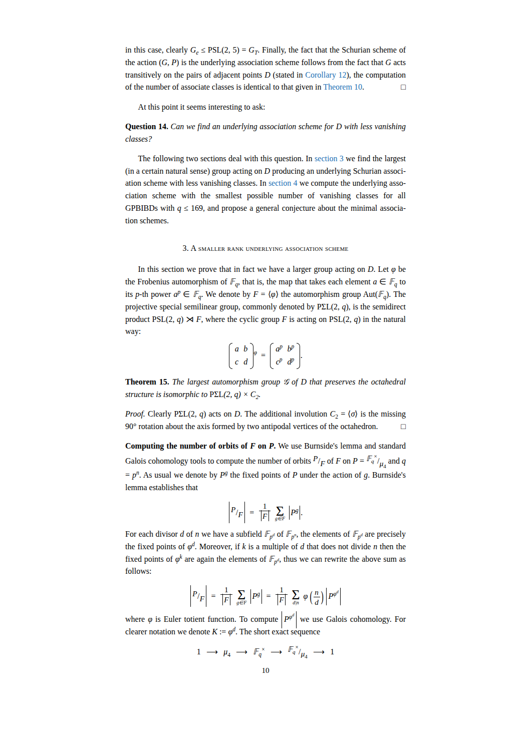in this case, clearly Ge ≤ PSL(2, 5) = GT. Finally, the fact that the Schurian scheme of the action (G, P) is the underlying association scheme follows from the fact that G acts transitively on the pairs of adjacent points D (stated in Corollary 12), the computation of the number of associate classes is identical to that given in Theorem 10. □
At this point it seems interesting to ask:
Question 14. Can we find an underlying association scheme for D with less vanishing classes?
The following two sections deal with this question. In section 3 we find the largest (in a certain natural sense) group acting on D producing an underlying Schurian association scheme with less vanishing classes. In section 4 we compute the underlying association scheme with the smallest possible number of vanishing classes for all GPBIBDs with q ≤ 169, and propose a general conjecture about the minimal association schemes.
3. A smaller rank underlying association scheme
In this section we prove that in fact we have a larger group acting on D. Let φ be the Frobenius automorphism of 𝔽q, that is, the map that takes each element a ∈ 𝔽q to its p-th power ap ∈ 𝔽q. We denote by F = ⟨φ⟩ the automorphism group Aut(𝔽q). The projective special semilinear group, commonly denoted by PΣL(2, q), is the semidirect product PSL(2, q) ⋊ F, where the cyclic group F is acting on PSL(2, q) in the natural way:
| a | b |
| c | d |
φ =
| a p | b p |
| c p | d p |
.
Theorem 15. The largest automorphism group 𝒢 of D that preserves the octahedral structure is isomorphic to PΣL(2, q) × C2.
Proof. Clearly PΣL(2, q) acts on D. The additional involution C2 = ⟨σ⟩ is the missing 90° rotation about the axis formed by two antipodal vertices of the octahedron. □
Computing the number of orbits of F on P. We use Burnside's lemma and standard Galois cohomology tools to compute the number of orbits P/F of F on P = 𝔽q×/μ4 and q = pn. As usual we denote by Pg the fixed points of P under the action of g. Burnside's lemma establishes that
P/F = 1 F Σg∈F Pg.
For each divisor d of n we have a subfield 𝔽pd of 𝔽pn, the elements of 𝔽pd are precisely the fixed points of φd. Moreover, if k is a multiple of d that does not divide n then the fixed points of φk are again the elements of 𝔽pd, thus we can rewrite the above sum as follows:
P/F = 1 F Σg∈F Pg = 1 F Σd|n φ nd Pφd
where φ is Euler totient function. To compute Pφd we use Galois cohomology. For clearer notation we denote K := φd. The short exact sequence
1 ⟶ μ4 ⟶ 𝔽q× ⟶ 𝔽q×/μ4 ⟶ 1
10